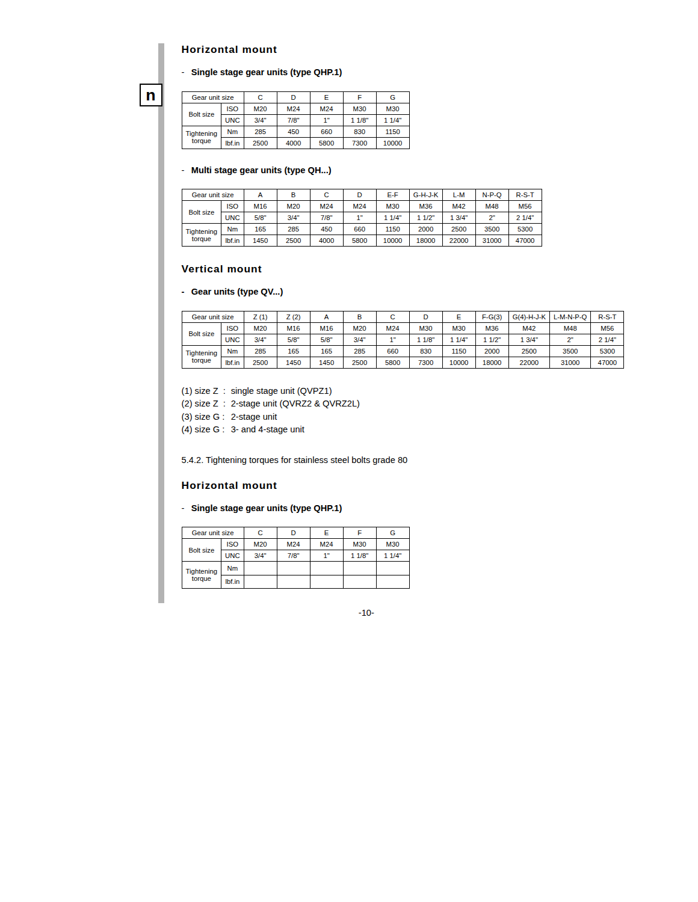n
Horizontal mount
-Single stage gear units (type QHP.1)
| Gear unit size | C | D | E | F | G |
| Bolt size | ISO | M20 | M24 | M24 | M30 | M30 |
| UNC | 3/4" | 7/8" | 1" | 1 1/8" | 1 1/4" |
| Tightening torque | Nm | 285 | 450 | 660 | 830 | 1150 |
| lbf.in | 2500 | 4000 | 5800 | 7300 | 10000 |
-Multi stage gear units (type QH...)
| Gear unit size | A | B | C | D | E-F | G-H-J-K | L-M | N-P-Q | R-S-T |
| Bolt size | ISO | M16 | M20 | M24 | M24 | M30 | M36 | M42 | M48 | M56 |
| UNC | 5/8" | 3/4" | 7/8" | 1" | 1 1/4" | 1 1/2" | 1 3/4" | 2" | 2 1/4" |
| Tightening torque | Nm | 165 | 285 | 450 | 660 | 1150 | 2000 | 2500 | 3500 | 5300 |
| lbf.in | 1450 | 2500 | 4000 | 5800 | 10000 | 18000 | 22000 | 31000 | 47000 |
Vertical mount
-Gear units (type QV...)
| Gear unit size | Z (1) | Z (2) | A | B | C | D | E | F-G(3) | G(4)-H-J-K | L-M-N-P-Q | R-S-T |
| Bolt size | ISO | M20 | M16 | M16 | M20 | M24 | M30 | M30 | M36 | M42 | M48 | M56 |
| UNC | 3/4" | 5/8" | 5/8" | 3/4" | 1" | 1 1/8" | 1 1/4" | 1 1/2" | 1 3/4" | 2" | 2 1/4" |
| Tightening torque | Nm | 285 | 165 | 165 | 285 | 660 | 830 | 1150 | 2000 | 2500 | 3500 | 5300 |
| lbf.in | 2500 | 1450 | 1450 | 2500 | 5800 | 7300 | 10000 | 18000 | 22000 | 31000 | 47000 |
(1) size Z : single stage unit (QVPZ1)
(2) size Z : 2-stage unit (QVRZ2 & QVRZ2L)
(3) size G : 2-stage unit
(4) size G : 3- and 4-stage unit
5.4.2. Tightening torques for stainless steel bolts grade 80
Horizontal mount
-Single stage gear units (type QHP.1)
| Gear unit size | C | D | E | F | G |
| Bolt size | ISO | M20 | M24 | M24 | M30 | M30 |
| UNC | 3/4" | 7/8" | 1" | 1 1/8" | 1 1/4" |
| Tightening torque | Nm | | | | | |
| lbf.in | | | | | |
-10-